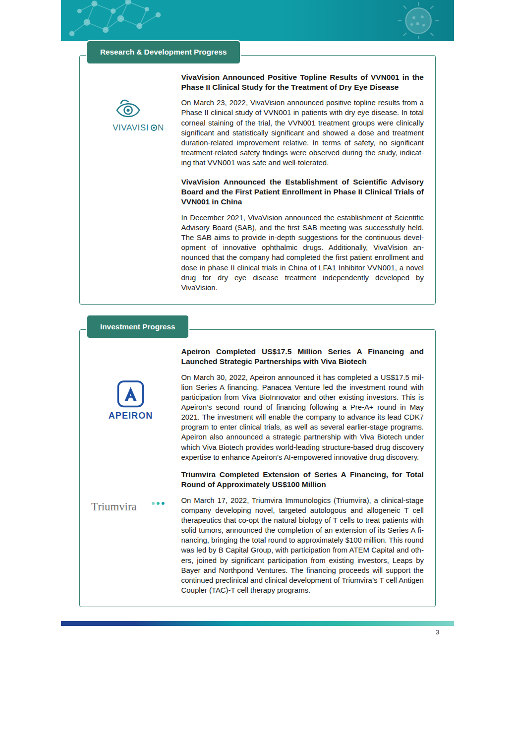Research & Development Progress
VIVAVISI N
VivaVision Announced Positive Topline Results of VVN001 in the Phase II Clinical Study for the Treatment of Dry Eye Disease
On March 23, 2022, VivaVision announced positive topline results from a Phase II clinical study of VVN001 in patients with dry eye disease. In total corneal staining of the trial, the VVN001 treatment groups were clinically significant and statistically significant and showed a dose and treatment duration-related improvement relative. In terms of safety, no significant treatment-related safety findings were observed during the study, indicating that VVN001 was safe and well-tolerated.
VivaVision Announced the Establishment of Scientific Advisory Board and the First Patient Enrollment in Phase II Clinical Trials of VVN001 in China
In December 2021, VivaVision announced the establishment of Scientific Advisory Board (SAB), and the first SAB meeting was successfully held. The SAB aims to provide in-depth suggestions for the continuous development of innovative ophthalmic drugs. Additionally, VivaVision announced that the company had completed the first patient enrollment and dose in phase II clinical trials in China of LFA1 Inhibitor VVN001, a novel drug for dry eye disease treatment independently developed by VivaVision.
Investment Progress
APEIRON
Apeiron Completed US$17.5 Million Series A Financing and Launched Strategic Partnerships with Viva Biotech
On March 30, 2022, Apeiron announced it has completed a US$17.5 million Series A financing. Panacea Venture led the investment round with participation from Viva BioInnovator and other existing investors. This is Apeiron’s second round of financing following a Pre-A+ round in May 2021. The investment will enable the company to advance its lead CDK7 program to enter clinical trials, as well as several earlier-stage programs. Apeiron also announced a strategic partnership with Viva Biotech under which Viva Biotech provides world-leading structure-based drug discovery expertise to enhance Apeiron’s AI-empowered innovative drug discovery.
Triumvira
Triumvira Completed Extension of Series A Financing, for Total Round of Approximately US$100 Million
On March 17, 2022, Triumvira Immunologics (Triumvira), a clinical-stage company developing novel, targeted autologous and allogeneic T cell therapeutics that co-opt the natural biology of T cells to treat patients with solid tumors, announced the completion of an extension of its Series A financing, bringing the total round to approximately $100 million. This round was led by B Capital Group, with participation from ATEM Capital and others, joined by significant participation from existing investors, Leaps by Bayer and Northpond Ventures. The financing proceeds will support the continued preclinical and clinical development of Triumvira’s T cell Antigen Coupler (TAC)-T cell therapy programs.
3